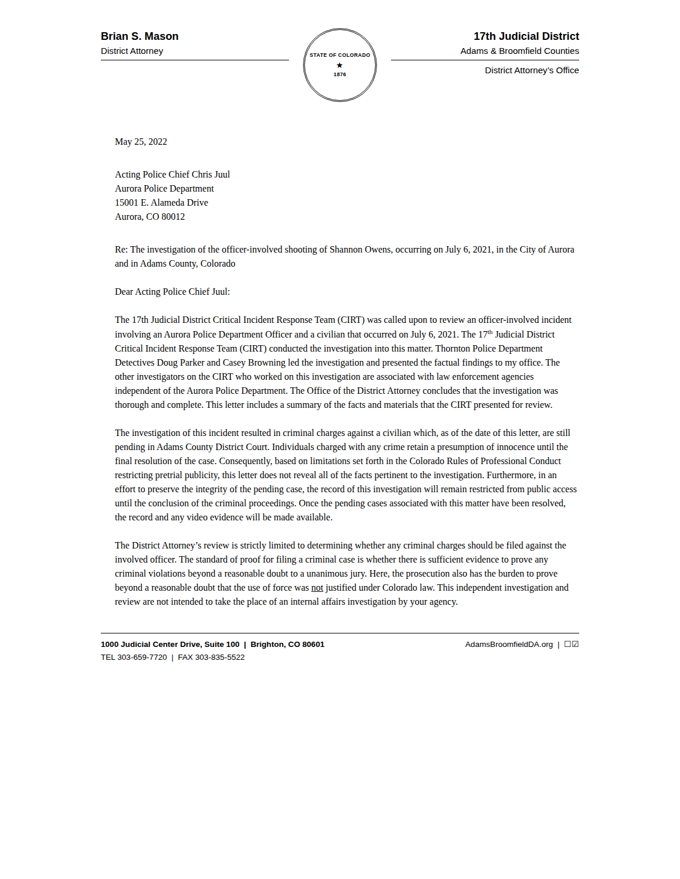Brian S. Mason
District Attorney
STATE OF COLORADO ★ 1876
17th Judicial District
Adams & Broomfield Counties
District Attorney’s Office
May 25, 2022
Acting Police Chief Chris Juul
Aurora Police Department
15001 E. Alameda Drive
Aurora, CO 80012
Re: The investigation of the officer-involved shooting of Shannon Owens, occurring on July 6, 2021, in the City of Aurora and in Adams County, Colorado
Dear Acting Police Chief Juul:
The 17th Judicial District Critical Incident Response Team (CIRT) was called upon to review an officer-involved incident involving an Aurora Police Department Officer and a civilian that occurred on July 6, 2021. The 17th Judicial District Critical Incident Response Team (CIRT) conducted the investigation into this matter. Thornton Police Department Detectives Doug Parker and Casey Browning led the investigation and presented the factual findings to my office. The other investigators on the CIRT who worked on this investigation are associated with law enforcement agencies independent of the Aurora Police Department. The Office of the District Attorney concludes that the investigation was thorough and complete. This letter includes a summary of the facts and materials that the CIRT presented for review.
The investigation of this incident resulted in criminal charges against a civilian which, as of the date of this letter, are still pending in Adams County District Court. Individuals charged with any crime retain a presumption of innocence until the final resolution of the case. Consequently, based on limitations set forth in the Colorado Rules of Professional Conduct restricting pretrial publicity, this letter does not reveal all of the facts pertinent to the investigation. Furthermore, in an effort to preserve the integrity of the pending case, the record of this investigation will remain restricted from public access until the conclusion of the criminal proceedings. Once the pending cases associated with this matter have been resolved, the record and any video evidence will be made available.
The District Attorney’s review is strictly limited to determining whether any criminal charges should be filed against the involved officer. The standard of proof for filing a criminal case is whether there is sufficient evidence to prove any criminal violations beyond a reasonable doubt to a unanimous jury. Here, the prosecution also has the burden to prove beyond a reasonable doubt that the use of force was not justified under Colorado law. This independent investigation and review are not intended to take the place of an internal affairs investigation by your agency.
1000 Judicial Center Drive, Suite 100 | Brighton, CO 80601
TEL 303-659-7720 | FAX 303-835-5522
AdamsBroomfieldDA.org | ☐☑